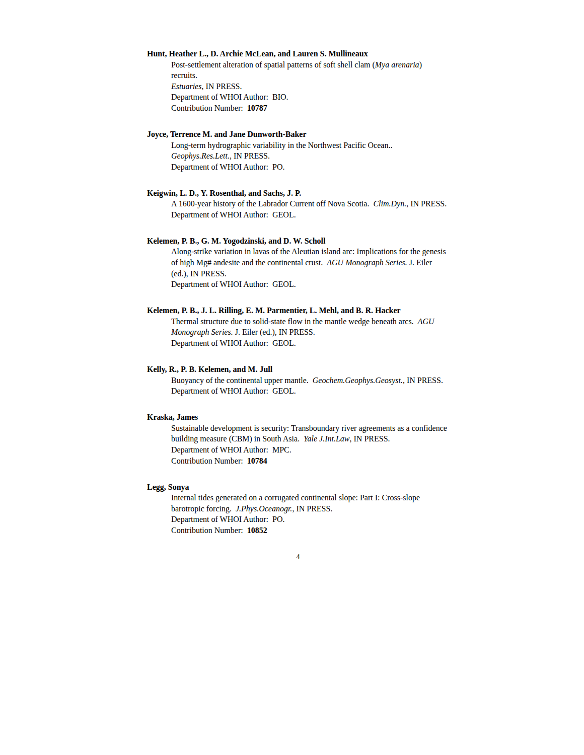Hunt, Heather L., D. Archie McLean, and Lauren S. Mullineaux
Post-settlement alteration of spatial patterns of soft shell clam (Mya arenaria) recruits.
Estuaries, IN PRESS.
Department of WHOI Author: BIO.
Contribution Number: 10787
Joyce, Terrence M. and Jane Dunworth-Baker
Long-term hydrographic variability in the Northwest Pacific Ocean.. Geophys.Res.Lett., IN PRESS.
Department of WHOI Author: PO.
Keigwin, L. D., Y. Rosenthal, and Sachs, J. P.
A 1600-year history of the Labrador Current off Nova Scotia. Clim.Dyn., IN PRESS.
Department of WHOI Author: GEOL.
Kelemen, P. B., G. M. Yogodzinski, and D. W. Scholl
Along-strike variation in lavas of the Aleutian island arc: Implications for the genesis of high Mg# andesite and the continental crust. AGU Monograph Series. J. Eiler (ed.), IN PRESS.
Department of WHOI Author: GEOL.
Kelemen, P. B., J. L. Rilling, E. M. Parmentier, L. Mehl, and B. R. Hacker
Thermal structure due to solid-state flow in the mantle wedge beneath arcs. AGU Monograph Series. J. Eiler (ed.), IN PRESS.
Department of WHOI Author: GEOL.
Kelly, R., P. B. Kelemen, and M. Jull
Buoyancy of the continental upper mantle. Geochem.Geophys.Geosyst., IN PRESS.
Department of WHOI Author: GEOL.
Kraska, James
Sustainable development is security: Transboundary river agreements as a confidence building measure (CBM) in South Asia. Yale J.Int.Law, IN PRESS.
Department of WHOI Author: MPC.
Contribution Number: 10784
Legg, Sonya
Internal tides generated on a corrugated continental slope: Part I: Cross-slope barotropic forcing. J.Phys.Oceanogr., IN PRESS.
Department of WHOI Author: PO.
Contribution Number: 10852
4